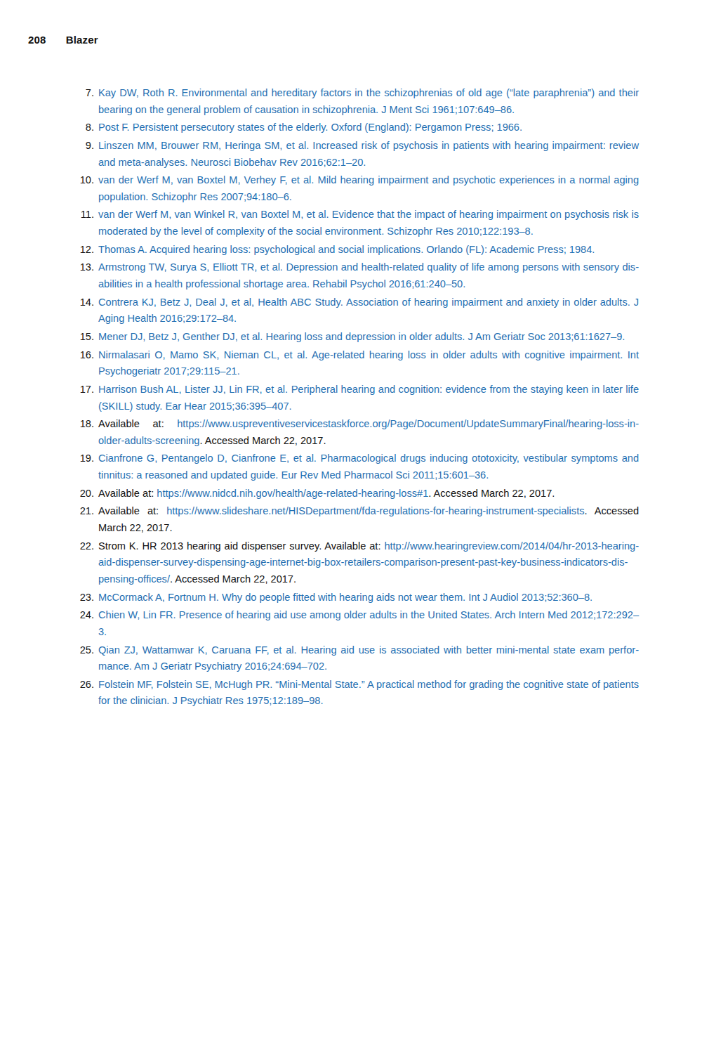208 Blazer
Kay DW, Roth R. Environmental and hereditary factors in the schizophrenias of old age (“late paraphrenia”) and their bearing on the general problem of causation in schizophrenia. J Ment Sci 1961;107:649–86.
Post F. Persistent persecutory states of the elderly. Oxford (England): Pergamon Press; 1966.
Linszen MM, Brouwer RM, Heringa SM, et al. Increased risk of psychosis in patients with hearing impairment: review and meta-analyses. Neurosci Biobehav Rev 2016;62:1–20.
van der Werf M, van Boxtel M, Verhey F, et al. Mild hearing impairment and psychotic experiences in a normal aging population. Schizophr Res 2007;94:180–6.
van der Werf M, van Winkel R, van Boxtel M, et al. Evidence that the impact of hearing impairment on psychosis risk is moderated by the level of complexity of the social environment. Schizophr Res 2010;122:193–8.
Thomas A. Acquired hearing loss: psychological and social implications. Orlando (FL): Academic Press; 1984.
Armstrong TW, Surya S, Elliott TR, et al. Depression and health-related quality of life among persons with sensory disabilities in a health professional shortage area. Rehabil Psychol 2016;61:240–50.
Contrera KJ, Betz J, Deal J, et al, Health ABC Study. Association of hearing impairment and anxiety in older adults. J Aging Health 2016;29:172–84.
Mener DJ, Betz J, Genther DJ, et al. Hearing loss and depression in older adults. J Am Geriatr Soc 2013;61:1627–9.
Nirmalasari O, Mamo SK, Nieman CL, et al. Age-related hearing loss in older adults with cognitive impairment. Int Psychogeriatr 2017;29:115–21.
Harrison Bush AL, Lister JJ, Lin FR, et al. Peripheral hearing and cognition: evidence from the staying keen in later life (SKILL) study. Ear Hear 2015;36:395–407.
Available at: https://www.uspreventiveservicestaskforce.org/Page/Document/UpdateSummaryFinal/hearing-loss-in-older-adults-screening. Accessed March 22, 2017.
Cianfrone G, Pentangelo D, Cianfrone E, et al. Pharmacological drugs inducing ototoxicity, vestibular symptoms and tinnitus: a reasoned and updated guide. Eur Rev Med Pharmacol Sci 2011;15:601–36.
Available at: https://www.nidcd.nih.gov/health/age-related-hearing-loss#1. Accessed March 22, 2017.
Available at: https://www.slideshare.net/HISDepartment/fda-regulations-for-hearing-instrument-specialists. Accessed March 22, 2017.
Strom K. HR 2013 hearing aid dispenser survey. Available at: http://www.hearingreview.com/2014/04/hr-2013-hearing-aid-dispenser-survey-dispensing-age-internet-big-box-retailers-comparison-present-past-key-business-indicators-dispensing-offices/. Accessed March 22, 2017.
McCormack A, Fortnum H. Why do people fitted with hearing aids not wear them. Int J Audiol 2013;52:360–8.
Chien W, Lin FR. Presence of hearing aid use among older adults in the United States. Arch Intern Med 2012;172:292–3.
Qian ZJ, Wattamwar K, Caruana FF, et al. Hearing aid use is associated with better mini-mental state exam performance. Am J Geriatr Psychiatry 2016;24:694–702.
Folstein MF, Folstein SE, McHugh PR. “Mini-Mental State.” A practical method for grading the cognitive state of patients for the clinician. J Psychiatr Res 1975;12:189–98.